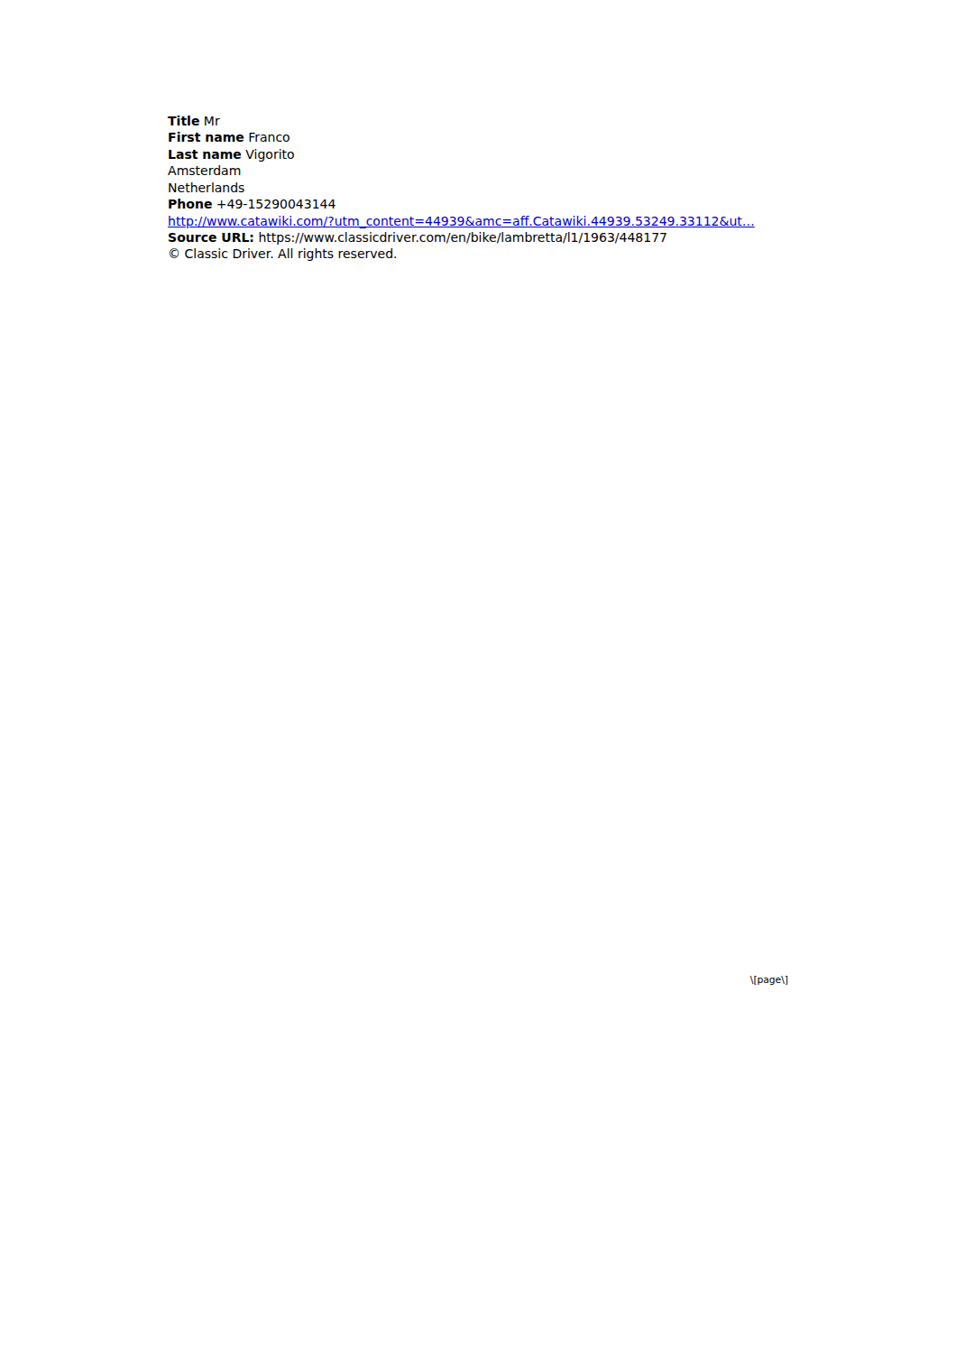Title Mr
First name Franco
Last name Vigorito
Amsterdam
Netherlands
Phone +49-15290043144
http://www.catawiki.com/?utm_content=44939&amc=aff.Catawiki.44939.53249.33112&ut…
Source URL: https://www.classicdriver.com/en/bike/lambretta/l1/1963/448177
© Classic Driver. All rights reserved.
\[page\]